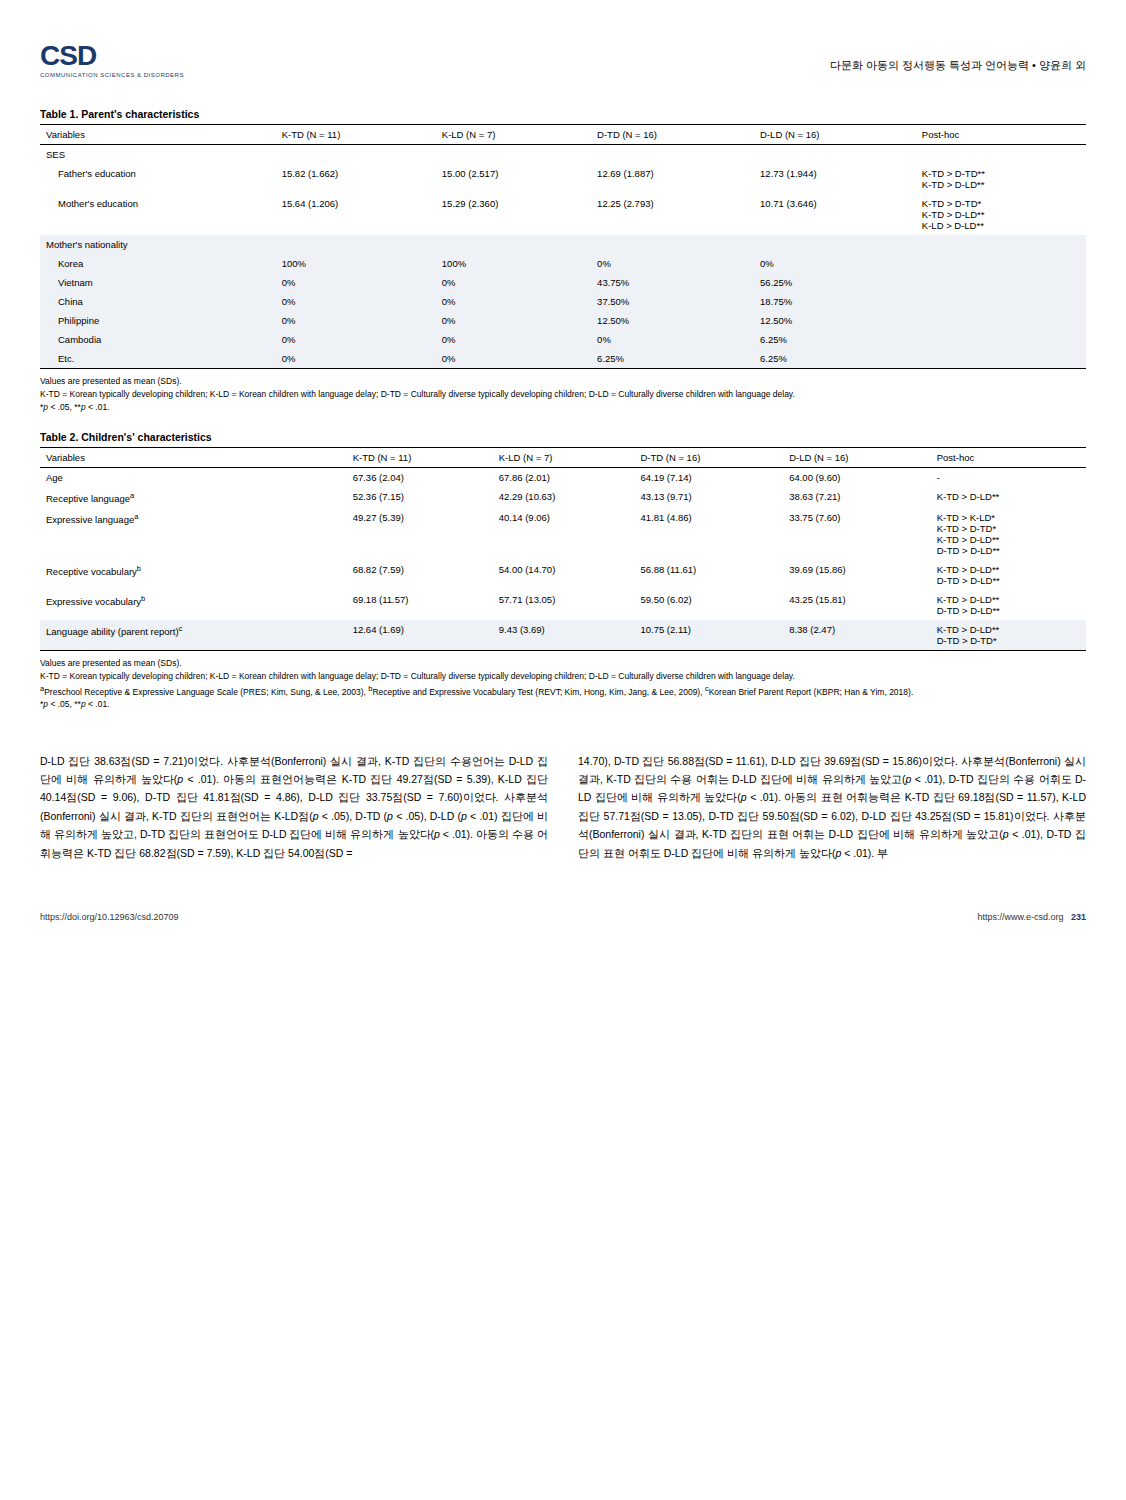CSD
COMMUNICATION SCIENCES & DISORDERS
다문화 아동의 정서행동 특성과 언어능력 • 양윤희 외
Table 1. Parent's characteristics
| Variables | K-TD (N = 11) | K-LD (N = 7) | D-TD (N = 16) | D-LD (N = 16) | Post-hoc |
| --- | --- | --- | --- | --- | --- |
| SES | | | | | |
| Father's education | 15.82 (1.662) | 15.00 (2.517) | 12.69 (1.887) | 12.73 (1.944) | K-TD > D-TD** K-TD > D-LD** |
| Mother's education | 15.64 (1.206) | 15.29 (2.360) | 12.25 (2.793) | 10.71 (3.646) | K-TD > D-TD* K-TD > D-LD** K-LD > D-LD** |
| Mother's nationality | | | | | |
| Korea | 100% | 100% | 0% | 0% | |
| Vietnam | 0% | 0% | 43.75% | 56.25% | |
| China | 0% | 0% | 37.50% | 18.75% | |
| Philippine | 0% | 0% | 12.50% | 12.50% | |
| Cambodia | 0% | 0% | 0% | 6.25% | |
| Etc. | 0% | 0% | 6.25% | 6.25% | |
Values are presented as mean (SDs).
K-TD = Korean typically developing children; K-LD = Korean children with language delay; D-TD = Culturally diverse typically developing children; D-LD = Culturally diverse children with language delay.
*p < .05, **p < .01.
Table 2. Children's' characteristics
| Variables | K-TD (N = 11) | K-LD (N = 7) | D-TD (N = 16) | D-LD (N = 16) | Post-hoc |
| --- | --- | --- | --- | --- | --- |
| Age | 67.36 (2.04) | 67.86 (2.01) | 64.19 (7.14) | 64.00 (9.60) | - |
| Receptive language a | 52.36 (7.15) | 42.29 (10.63) | 43.13 (9.71) | 38.63 (7.21) | K-TD > D-LD** |
| Expressive language a | 49.27 (5.39) | 40.14 (9.06) | 41.81 (4.86) | 33.75 (7.60) | K-TD > K-LD* K-TD > D-TD* K-TD > D-LD** D-TD > D-LD** |
| Receptive vocabulary b | 68.82 (7.59) | 54.00 (14.70) | 56.88 (11.61) | 39.69 (15.86) | K-TD > D-LD** D-TD > D-LD** |
| Expressive vocabulary b | 69.18 (11.57) | 57.71 (13.05) | 59.50 (6.02) | 43.25 (15.81) | K-TD > D-LD** D-TD > D-LD** |
| Language ability (parent report) c | 12.64 (1.69) | 9.43 (3.69) | 10.75 (2.11) | 8.38 (2.47) | K-TD > D-LD** D-TD > D-TD* |
Values are presented as mean (SDs).
K-TD = Korean typically developing children; K-LD = Korean children with language delay; D-TD = Culturally diverse typically developing children; D-LD = Culturally diverse children with language delay.
aPreschool Receptive & Expressive Language Scale (PRES; Kim, Sung, & Lee, 2003), bReceptive and Expressive Vocabulary Test (REVT; Kim, Hong, Kim, Jang, & Lee, 2009), cKorean Brief Parent Report (KBPR; Han & Yim, 2018).
*p < .05, **p < .01.
D-LD 집단 38.63점(SD = 7.21)이었다. 사후분석(Bonferroni) 실시 결과, K-TD 집단의 수용언어는 D-LD 집단에 비해 유의하게 높았다(p < .01). 아동의 표현언어능력은 K-TD 집단 49.27점(SD = 5.39), K-LD 집단 40.14점(SD = 9.06), D-TD 집단 41.81점(SD = 4.86), D-LD 집단 33.75점(SD = 7.60)이었다. 사후분석(Bonferroni) 실시 결과, K-TD 집단의 표현언어는 K-LD점(p < .05), D-TD (p < .05), D-LD (p < .01) 집단에 비해 유의하게 높았고, D-TD 집단의 표현언어도 D-LD 집단에 비해 유의하게 높았다(p < .01). 아동의 수용 어휘능력은 K-TD 집단 68.82점(SD = 7.59), K-LD 집단 54.00점(SD =
14.70), D-TD 집단 56.88점(SD = 11.61), D-LD 집단 39.69점(SD = 15.86)이었다. 사후분석(Bonferroni) 실시 결과, K-TD 집단의 수용 어휘는 D-LD 집단에 비해 유의하게 높았고(p < .01), D-TD 집단의 수용 어휘도 D-LD 집단에 비해 유의하게 높았다(p < .01). 아동의 표현 어휘능력은 K-TD 집단 69.18점(SD = 11.57), K-LD 집단 57.71점(SD = 13.05), D-TD 집단 59.50점(SD = 6.02), D-LD 집단 43.25점(SD = 15.81)이었다. 사후분석(Bonferroni) 실시 결과, K-TD 집단의 표현 어휘는 D-LD 집단에 비해 유의하게 높았고(p < .01), D-TD 집단의 표현 어휘도 D-LD 집단에 비해 유의하게 높았다(p < .01). 부
https://doi.org/10.12963/csd.20709
https://www.e-csd.org 231